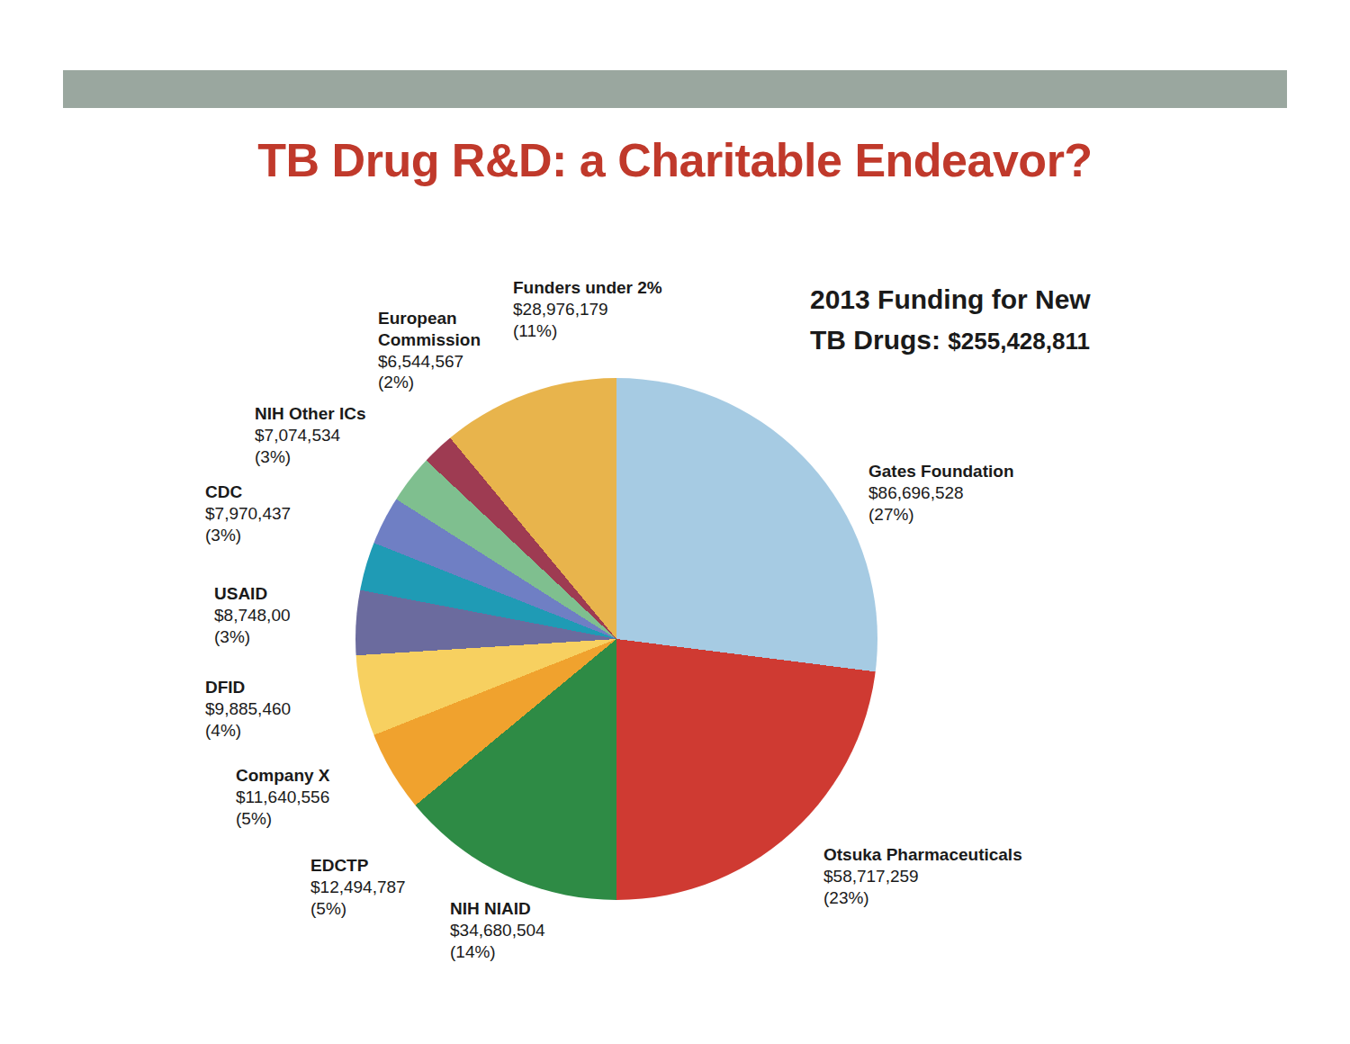TB Drug R&D: a Charitable Endeavor?
2013 Funding for New
TB Drugs: $255,428,811
Funders under 2%
$28,976,179
(11%)
European
Commission
$6,544,567
(2%)
NIH Other ICs
$7,074,534
(3%)
CDC
$7,970,437
(3%)
USAID
$8,748,00
(3%)
DFID
$9,885,460
(4%)
Company X
$11,640,556
(5%)
EDCTP
$12,494,787
(5%)
NIH NIAID
$34,680,504
(14%)
Otsuka Pharmaceuticals
$58,717,259
(23%)
Gates Foundation
$86,696,528
(27%)